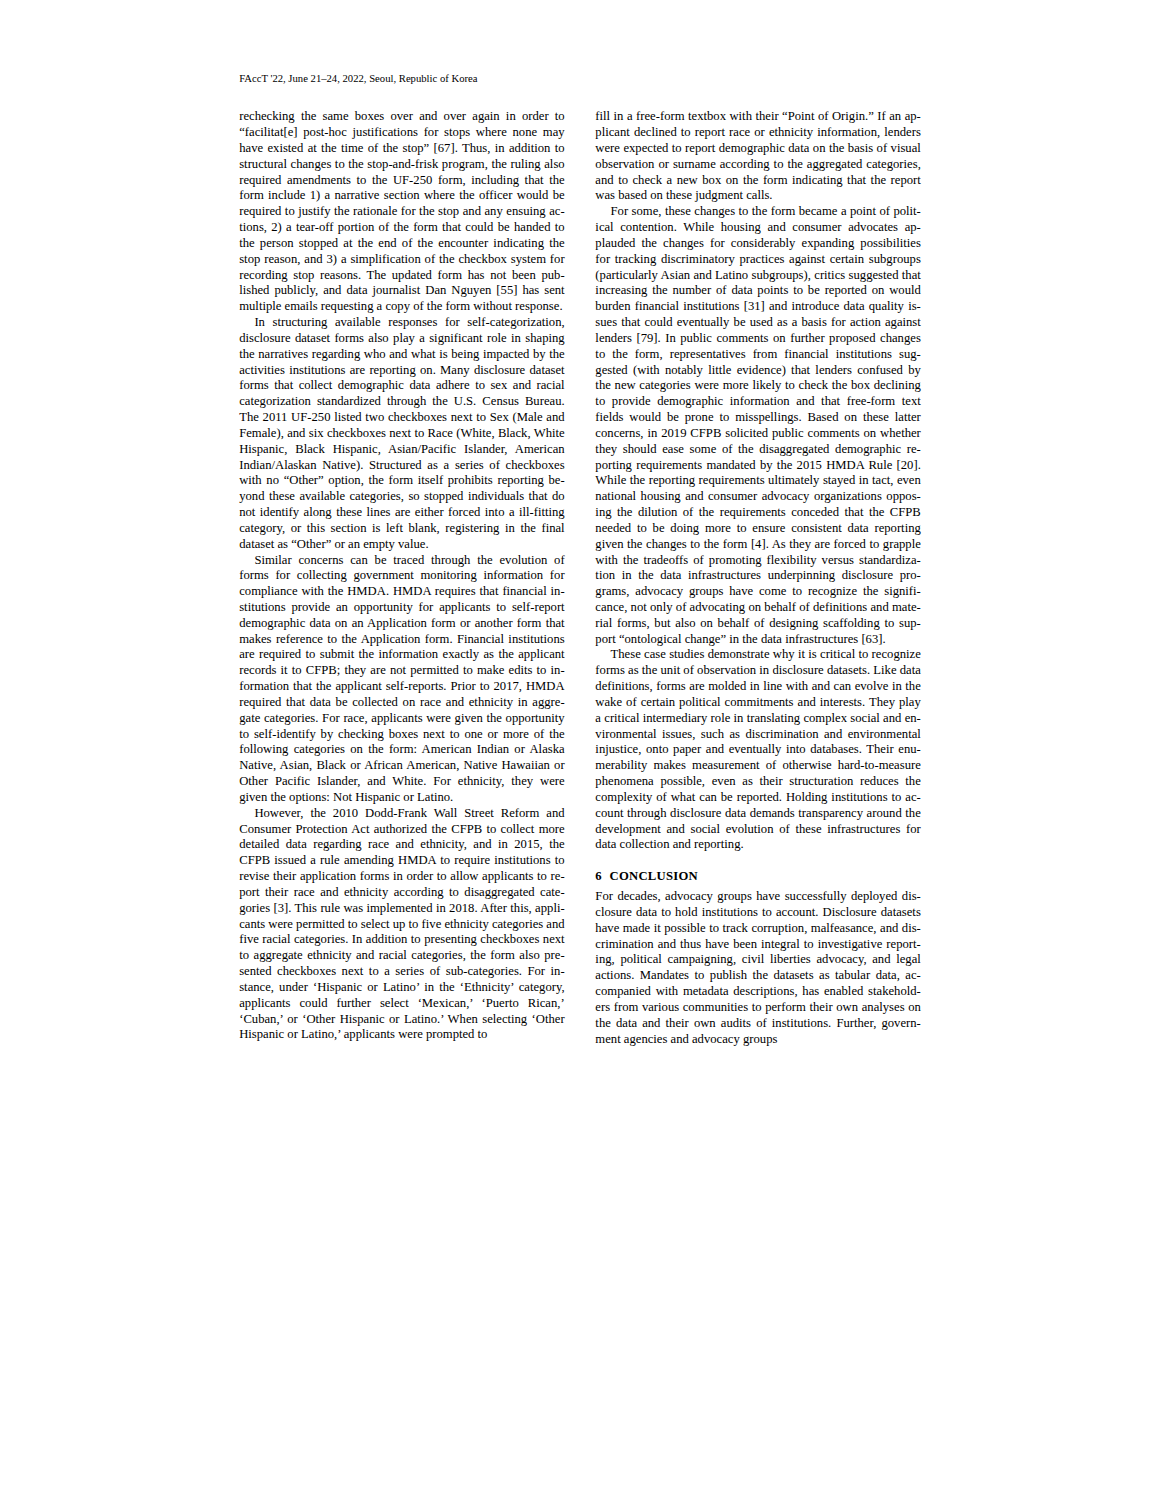FAccT '22, June 21–24, 2022, Seoul, Republic of Korea
rechecking the same boxes over and over again in order to “facilitat[e] post-hoc justifications for stops where none may have existed at the time of the stop” [67]. Thus, in addition to structural changes to the stop-and-frisk program, the ruling also required amendments to the UF-250 form, including that the form include 1) a narrative section where the officer would be required to justify the rationale for the stop and any ensuing actions, 2) a tear-off portion of the form that could be handed to the person stopped at the end of the encounter indicating the stop reason, and 3) a simplification of the checkbox system for recording stop reasons. The updated form has not been published publicly, and data journalist Dan Nguyen [55] has sent multiple emails requesting a copy of the form without response.
In structuring available responses for self-categorization, disclosure dataset forms also play a significant role in shaping the narratives regarding who and what is being impacted by the activities institutions are reporting on. Many disclosure dataset forms that collect demographic data adhere to sex and racial categorization standardized through the U.S. Census Bureau. The 2011 UF-250 listed two checkboxes next to Sex (Male and Female), and six checkboxes next to Race (White, Black, White Hispanic, Black Hispanic, Asian/Pacific Islander, American Indian/Alaskan Native). Structured as a series of checkboxes with no “Other” option, the form itself prohibits reporting beyond these available categories, so stopped individuals that do not identify along these lines are either forced into a ill-fitting category, or this section is left blank, registering in the final dataset as “Other” or an empty value.
Similar concerns can be traced through the evolution of forms for collecting government monitoring information for compliance with the HMDA. HMDA requires that financial institutions provide an opportunity for applicants to self-report demographic data on an Application form or another form that makes reference to the Application form. Financial institutions are required to submit the information exactly as the applicant records it to CFPB; they are not permitted to make edits to information that the applicant self-reports. Prior to 2017, HMDA required that data be collected on race and ethnicity in aggregate categories. For race, applicants were given the opportunity to self-identify by checking boxes next to one or more of the following categories on the form: American Indian or Alaska Native, Asian, Black or African American, Native Hawaiian or Other Pacific Islander, and White. For ethnicity, they were given the options: Not Hispanic or Latino.
However, the 2010 Dodd-Frank Wall Street Reform and Consumer Protection Act authorized the CFPB to collect more detailed data regarding race and ethnicity, and in 2015, the CFPB issued a rule amending HMDA to require institutions to revise their application forms in order to allow applicants to report their race and ethnicity according to disaggregated categories [3]. This rule was implemented in 2018. After this, applicants were permitted to select up to five ethnicity categories and five racial categories. In addition to presenting checkboxes next to aggregate ethnicity and racial categories, the form also presented checkboxes next to a series of sub-categories. For instance, under ‘Hispanic or Latino’ in the ‘Ethnicity’ category, applicants could further select ‘Mexican,’ ‘Puerto Rican,’ ‘Cuban,’ or ‘Other Hispanic or Latino.’ When selecting ‘Other Hispanic or Latino,’ applicants were prompted to
fill in a free-form textbox with their “Point of Origin.” If an applicant declined to report race or ethnicity information, lenders were expected to report demographic data on the basis of visual observation or surname according to the aggregated categories, and to check a new box on the form indicating that the report was based on these judgment calls.
For some, these changes to the form became a point of political contention. While housing and consumer advocates applauded the changes for considerably expanding possibilities for tracking discriminatory practices against certain subgroups (particularly Asian and Latino subgroups), critics suggested that increasing the number of data points to be reported on would burden financial institutions [31] and introduce data quality issues that could eventually be used as a basis for action against lenders [79]. In public comments on further proposed changes to the form, representatives from financial institutions suggested (with notably little evidence) that lenders confused by the new categories were more likely to check the box declining to provide demographic information and that free-form text fields would be prone to misspellings. Based on these latter concerns, in 2019 CFPB solicited public comments on whether they should ease some of the disaggregated demographic reporting requirements mandated by the 2015 HMDA Rule [20]. While the reporting requirements ultimately stayed in tact, even national housing and consumer advocacy organizations opposing the dilution of the requirements conceded that the CFPB needed to be doing more to ensure consistent data reporting given the changes to the form [4]. As they are forced to grapple with the tradeoffs of promoting flexibility versus standardization in the data infrastructures underpinning disclosure programs, advocacy groups have come to recognize the significance, not only of advocating on behalf of definitions and material forms, but also on behalf of designing scaffolding to support “ontological change” in the data infrastructures [63].
These case studies demonstrate why it is critical to recognize forms as the unit of observation in disclosure datasets. Like data definitions, forms are molded in line with and can evolve in the wake of certain political commitments and interests. They play a critical intermediary role in translating complex social and environmental issues, such as discrimination and environmental injustice, onto paper and eventually into databases. Their enumerability makes measurement of otherwise hard-to-measure phenomena possible, even as their structuration reduces the complexity of what can be reported. Holding institutions to account through disclosure data demands transparency around the development and social evolution of these infrastructures for data collection and reporting.
6 CONCLUSION
For decades, advocacy groups have successfully deployed disclosure data to hold institutions to account. Disclosure datasets have made it possible to track corruption, malfeasance, and discrimination and thus have been integral to investigative reporting, political campaigning, civil liberties advocacy, and legal actions. Mandates to publish the datasets as tabular data, accompanied with metadata descriptions, has enabled stakeholders from various communities to perform their own analyses on the data and their own audits of institutions. Further, government agencies and advocacy groups